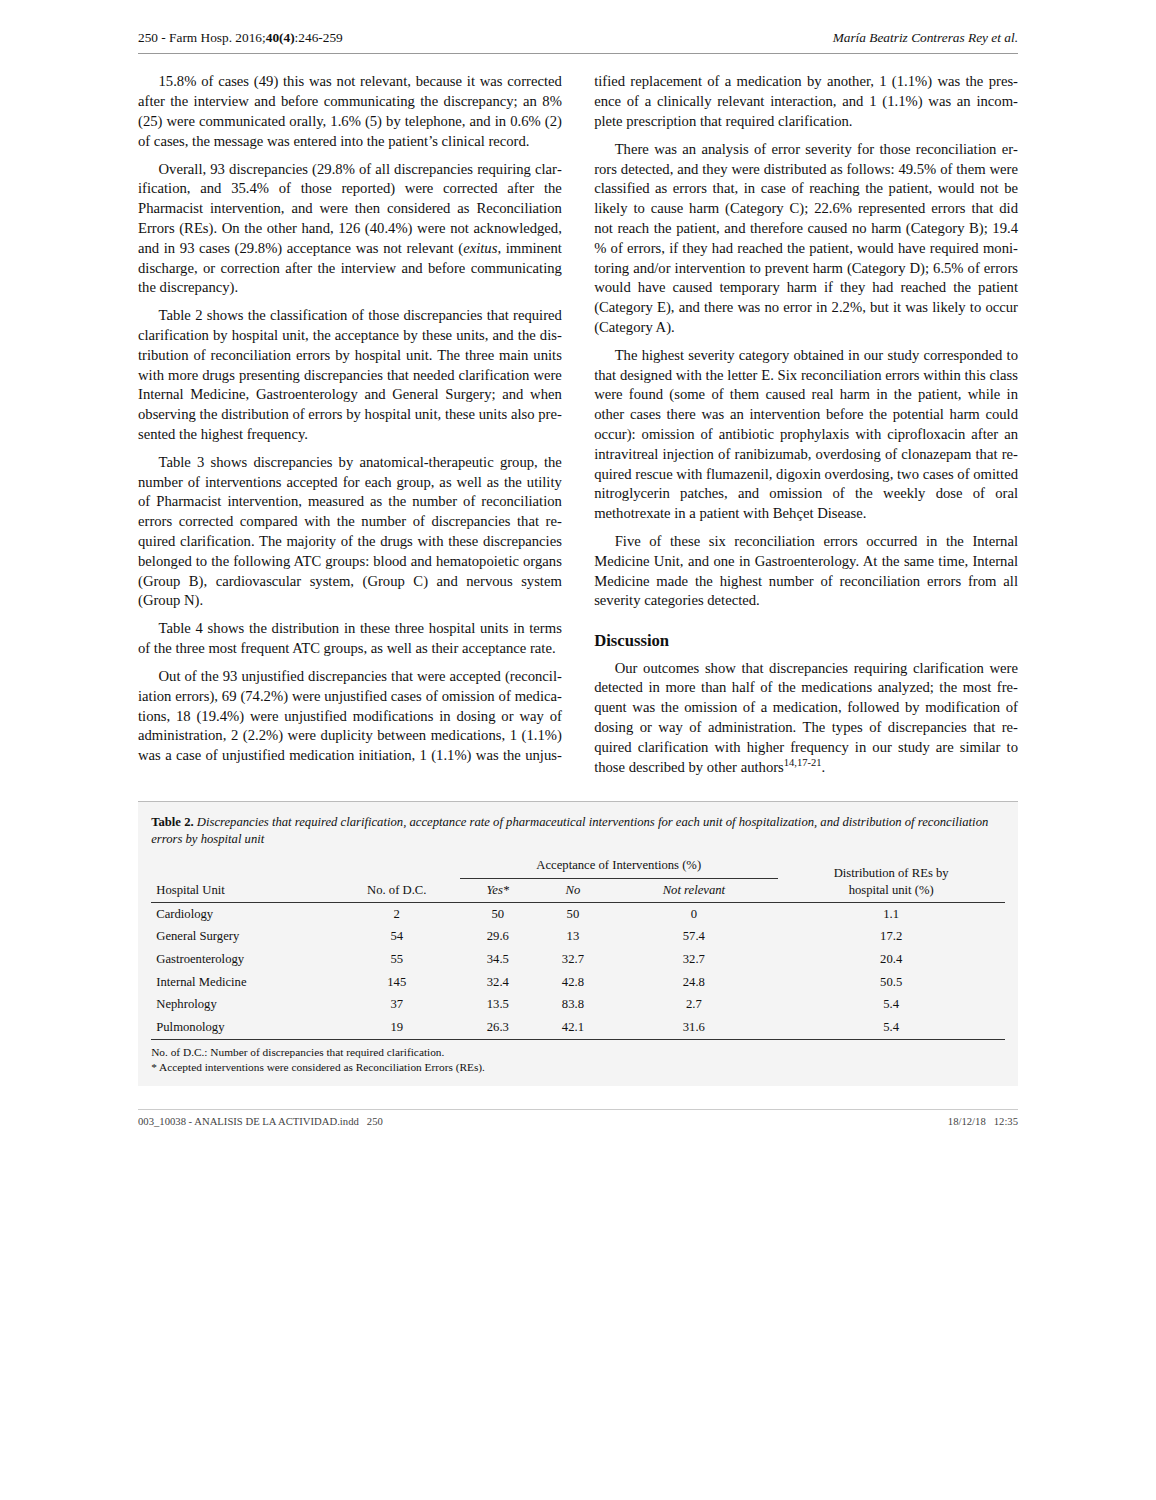250 - Farm Hosp. 2016;40(4):246-259 María Beatriz Contreras Rey et al.
15.8% of cases (49) this was not relevant, because it was corrected after the interview and before communicating the discrepancy; an 8% (25) were communicated orally, 1.6% (5) by telephone, and in 0.6% (2) of cases, the message was entered into the patient’s clinical record.
Overall, 93 discrepancies (29.8% of all discrepancies requiring clarification, and 35.4% of those reported) were corrected after the Pharmacist intervention, and were then considered as Reconciliation Errors (REs). On the other hand, 126 (40.4%) were not acknowledged, and in 93 cases (29.8%) acceptance was not relevant (exitus, imminent discharge, or correction after the interview and before communicating the discrepancy).
Table 2 shows the classification of those discrepancies that required clarification by hospital unit, the acceptance by these units, and the distribution of reconciliation errors by hospital unit. The three main units with more drugs presenting discrepancies that needed clarification were Internal Medicine, Gastroenterology and General Surgery; and when observing the distribution of errors by hospital unit, these units also presented the highest frequency.
Table 3 shows discrepancies by anatomical-therapeutic group, the number of interventions accepted for each group, as well as the utility of Pharmacist intervention, measured as the number of reconciliation errors corrected compared with the number of discrepancies that required clarification. The majority of the drugs with these discrepancies belonged to the following ATC groups: blood and hematopoietic organs (Group B), cardiovascular system, (Group C) and nervous system (Group N).
Table 4 shows the distribution in these three hospital units in terms of the three most frequent ATC groups, as well as their acceptance rate.
Out of the 93 unjustified discrepancies that were accepted (reconciliation errors), 69 (74.2%) were unjustified cases of omission of medications, 18 (19.4%) were unjustified modifications in dosing or way of administration, 2 (2.2%) were duplicity between medications, 1 (1.1%) was a case of unjustified medication initiation, 1 (1.1%) was the unjustified replacement of a medication by another, 1 (1.1%) was the presence of a clinically relevant interaction, and 1 (1.1%) was an incomplete prescription that required clarification.
There was an analysis of error severity for those reconciliation errors detected, and they were distributed as follows: 49.5% of them were classified as errors that, in case of reaching the patient, would not be likely to cause harm (Category C); 22.6% represented errors that did not reach the patient, and therefore caused no harm (Category B); 19.4 % of errors, if they had reached the patient, would have required monitoring and/or intervention to prevent harm (Category D); 6.5% of errors would have caused temporary harm if they had reached the patient (Category E), and there was no error in 2.2%, but it was likely to occur (Category A).
The highest severity category obtained in our study corresponded to that designed with the letter E. Six reconciliation errors within this class were found (some of them caused real harm in the patient, while in other cases there was an intervention before the potential harm could occur): omission of antibiotic prophylaxis with ciprofloxacin after an intravitreal injection of ranibizumab, overdosing of clonazepam that required rescue with flumazenil, digoxin overdosing, two cases of omitted nitroglycerin patches, and omission of the weekly dose of oral methotrexate in a patient with Behçet Disease.
Five of these six reconciliation errors occurred in the Internal Medicine Unit, and one in Gastroenterology. At the same time, Internal Medicine made the highest number of reconciliation errors from all severity categories detected.
Discussion
Our outcomes show that discrepancies requiring clarification were detected in more than half of the medications analyzed; the most frequent was the omission of a medication, followed by modification of dosing or way of administration. The types of discrepancies that required clarification with higher frequency in our study are similar to those described by other authors14,17-21.
Table 2. Discrepancies that required clarification, acceptance rate of pharmaceutical interventions for each unit of hospitalization, and distribution of reconciliation errors by hospital unit
| Hospital Unit | No. of D.C. | Acceptance of Interventions (%) | Distribution of REs by hospital unit (%) |
| --- | --- | --- | --- |
| Yes* | No | Not relevant |
| Cardiology | 2 | 50 | 50 | 0 | 1.1 |
| General Surgery | 54 | 29.6 | 13 | 57.4 | 17.2 |
| Gastroenterology | 55 | 34.5 | 32.7 | 32.7 | 20.4 |
| Internal Medicine | 145 | 32.4 | 42.8 | 24.8 | 50.5 |
| Nephrology | 37 | 13.5 | 83.8 | 2.7 | 5.4 |
| Pulmonology | 19 | 26.3 | 42.1 | 31.6 | 5.4 |
No. of D.C.: Number of discrepancies that required clarification.
* Accepted interventions were considered as Reconciliation Errors (REs).
003_10038 - ANALISIS DE LA ACTIVIDAD.indd 250 18/12/18 12:35